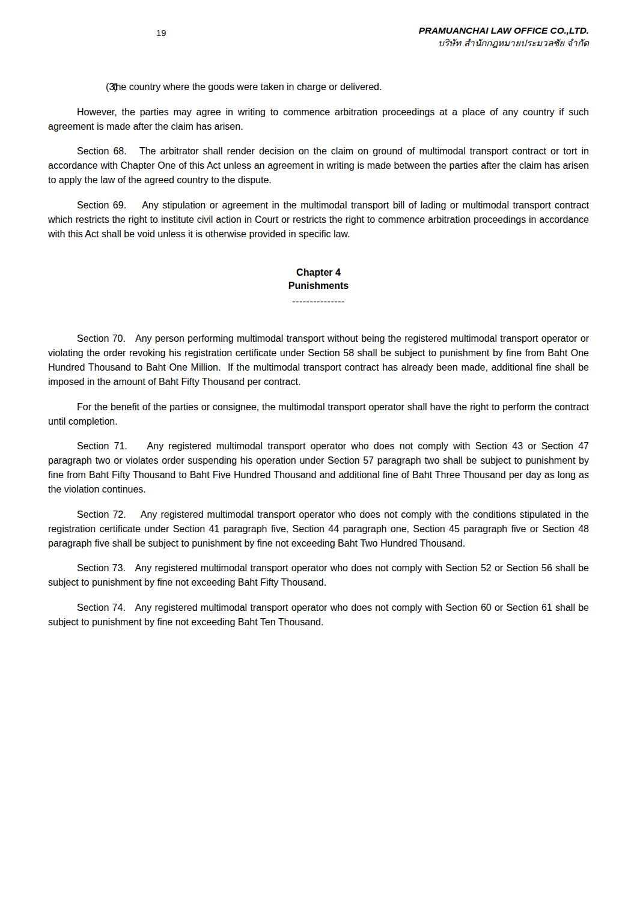19
PRAMUANCHAI LAW OFFICE CO.,LTD.
บริษัท สำนักกฎหมายประมวลชัย จำกัด
(3) the country where the goods were taken in charge or delivered.
However, the parties may agree in writing to commence arbitration proceedings at a place of any country if such agreement is made after the claim has arisen.
Section 68. The arbitrator shall render decision on the claim on ground of multimodal transport contract or tort in accordance with Chapter One of this Act unless an agreement in writing is made between the parties after the claim has arisen to apply the law of the agreed country to the dispute.
Section 69. Any stipulation or agreement in the multimodal transport bill of lading or multimodal transport contract which restricts the right to institute civil action in Court or restricts the right to commence arbitration proceedings in accordance with this Act shall be void unless it is otherwise provided in specific law.
Chapter 4
Punishments
---------------
Section 70. Any person performing multimodal transport without being the registered multimodal transport operator or violating the order revoking his registration certificate under Section 58 shall be subject to punishment by fine from Baht One Hundred Thousand to Baht One Million. If the multimodal transport contract has already been made, additional fine shall be imposed in the amount of Baht Fifty Thousand per contract.
For the benefit of the parties or consignee, the multimodal transport operator shall have the right to perform the contract until completion.
Section 71. Any registered multimodal transport operator who does not comply with Section 43 or Section 47 paragraph two or violates order suspending his operation under Section 57 paragraph two shall be subject to punishment by fine from Baht Fifty Thousand to Baht Five Hundred Thousand and additional fine of Baht Three Thousand per day as long as the violation continues.
Section 72. Any registered multimodal transport operator who does not comply with the conditions stipulated in the registration certificate under Section 41 paragraph five, Section 44 paragraph one, Section 45 paragraph five or Section 48 paragraph five shall be subject to punishment by fine not exceeding Baht Two Hundred Thousand.
Section 73. Any registered multimodal transport operator who does not comply with Section 52 or Section 56 shall be subject to punishment by fine not exceeding Baht Fifty Thousand.
Section 74. Any registered multimodal transport operator who does not comply with Section 60 or Section 61 shall be subject to punishment by fine not exceeding Baht Ten Thousand.